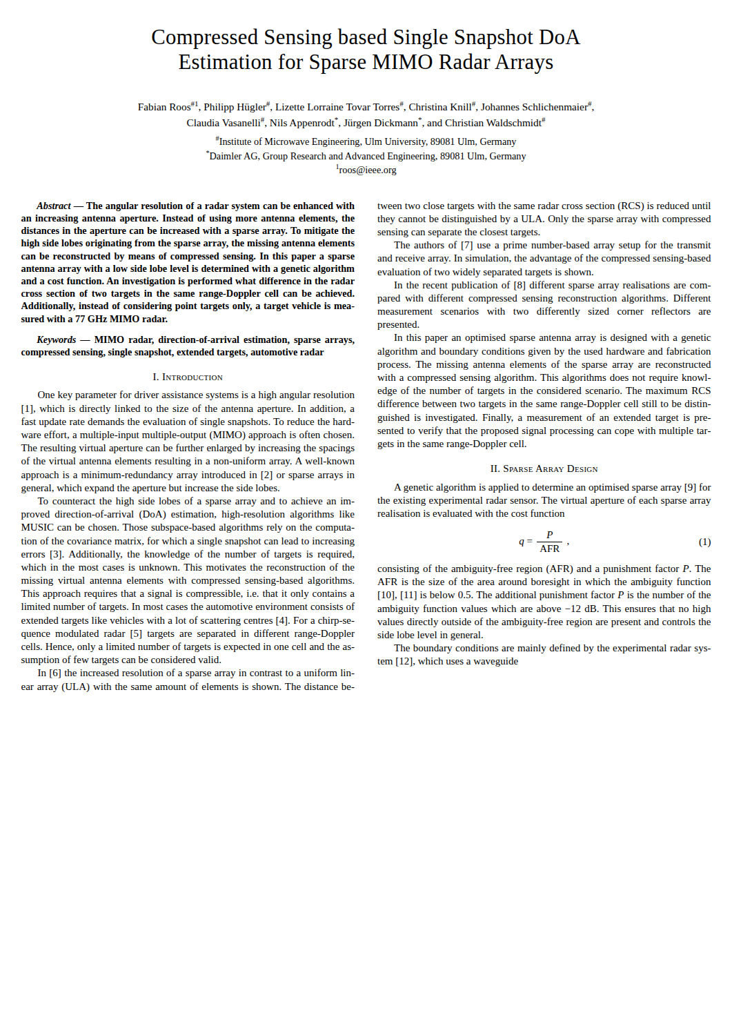Compressed Sensing based Single Snapshot DoA
Estimation for Sparse MIMO Radar Arrays
Fabian Roos#1, Philipp Hügler#, Lizette Lorraine Tovar Torres#, Christina Knill#, Johannes Schlichenmaier#,
Claudia Vasanelli#, Nils Appenrodt*, Jürgen Dickmann*, and Christian Waldschmidt#
#Institute of Microwave Engineering, Ulm University, 89081 Ulm, Germany
*Daimler AG, Group Research and Advanced Engineering, 89081 Ulm, Germany
1roos@ieee.org
Abstract — The angular resolution of a radar system can be enhanced with an increasing antenna aperture. Instead of using more antenna elements, the distances in the aperture can be increased with a sparse array. To mitigate the high side lobes originating from the sparse array, the missing antenna elements can be reconstructed by means of compressed sensing. In this paper a sparse antenna array with a low side lobe level is determined with a genetic algorithm and a cost function. An investigation is performed what difference in the radar cross section of two targets in the same range-Doppler cell can be achieved. Additionally, instead of considering point targets only, a target vehicle is measured with a 77 GHz MIMO radar.
Keywords — MIMO radar, direction-of-arrival estimation, sparse arrays, compressed sensing, single snapshot, extended targets, automotive radar
I. Introduction
One key parameter for driver assistance systems is a high angular resolution [1], which is directly linked to the size of the antenna aperture. In addition, a fast update rate demands the evaluation of single snapshots. To reduce the hardware effort, a multiple-input multiple-output (MIMO) approach is often chosen. The resulting virtual aperture can be further enlarged by increasing the spacings of the virtual antenna elements resulting in a non-uniform array. A well-known approach is a minimum-redundancy array introduced in [2] or sparse arrays in general, which expand the aperture but increase the side lobes.
To counteract the high side lobes of a sparse array and to achieve an improved direction-of-arrival (DoA) estimation, high-resolution algorithms like MUSIC can be chosen. Those subspace-based algorithms rely on the computation of the covariance matrix, for which a single snapshot can lead to increasing errors [3]. Additionally, the knowledge of the number of targets is required, which in the most cases is unknown. This motivates the reconstruction of the missing virtual antenna elements with compressed sensing-based algorithms. This approach requires that a signal is compressible, i.e. that it only contains a limited number of targets. In most cases the automotive environment consists of extended targets like vehicles with a lot of scattering centres [4]. For a chirp-sequence modulated radar [5] targets are separated in different range-Doppler cells. Hence, only a limited number of targets is expected in one cell and the assumption of few targets can be considered valid.
In [6] the increased resolution of a sparse array in contrast to a uniform linear array (ULA) with the same amount of elements is shown. The distance between two close targets with the same radar cross section (RCS) is reduced until they cannot be distinguished by a ULA. Only the sparse array with compressed sensing can separate the closest targets.
The authors of [7] use a prime number-based array setup for the transmit and receive array. In simulation, the advantage of the compressed sensing-based evaluation of two widely separated targets is shown.
In the recent publication of [8] different sparse array realisations are compared with different compressed sensing reconstruction algorithms. Different measurement scenarios with two differently sized corner reflectors are presented.
In this paper an optimised sparse antenna array is designed with a genetic algorithm and boundary conditions given by the used hardware and fabrication process. The missing antenna elements of the sparse array are reconstructed with a compressed sensing algorithm. This algorithms does not require knowledge of the number of targets in the considered scenario. The maximum RCS difference between two targets in the same range-Doppler cell still to be distinguished is investigated. Finally, a measurement of an extended target is presented to verify that the proposed signal processing can cope with multiple targets in the same range-Doppler cell.
II. Sparse Array Design
A genetic algorithm is applied to determine an optimised sparse array [9] for the existing experimental radar sensor. The virtual aperture of each sparse array realisation is evaluated with the cost function
q = PAFR , (1)
consisting of the ambiguity-free region (AFR) and a punishment factor P. The AFR is the size of the area around boresight in which the ambiguity function [10], [11] is below 0.5. The additional punishment factor P is the number of the ambiguity function values which are above −12 dB. This ensures that no high values directly outside of the ambiguity-free region are present and controls the side lobe level in general.
The boundary conditions are mainly defined by the experimental radar system [12], which uses a waveguide